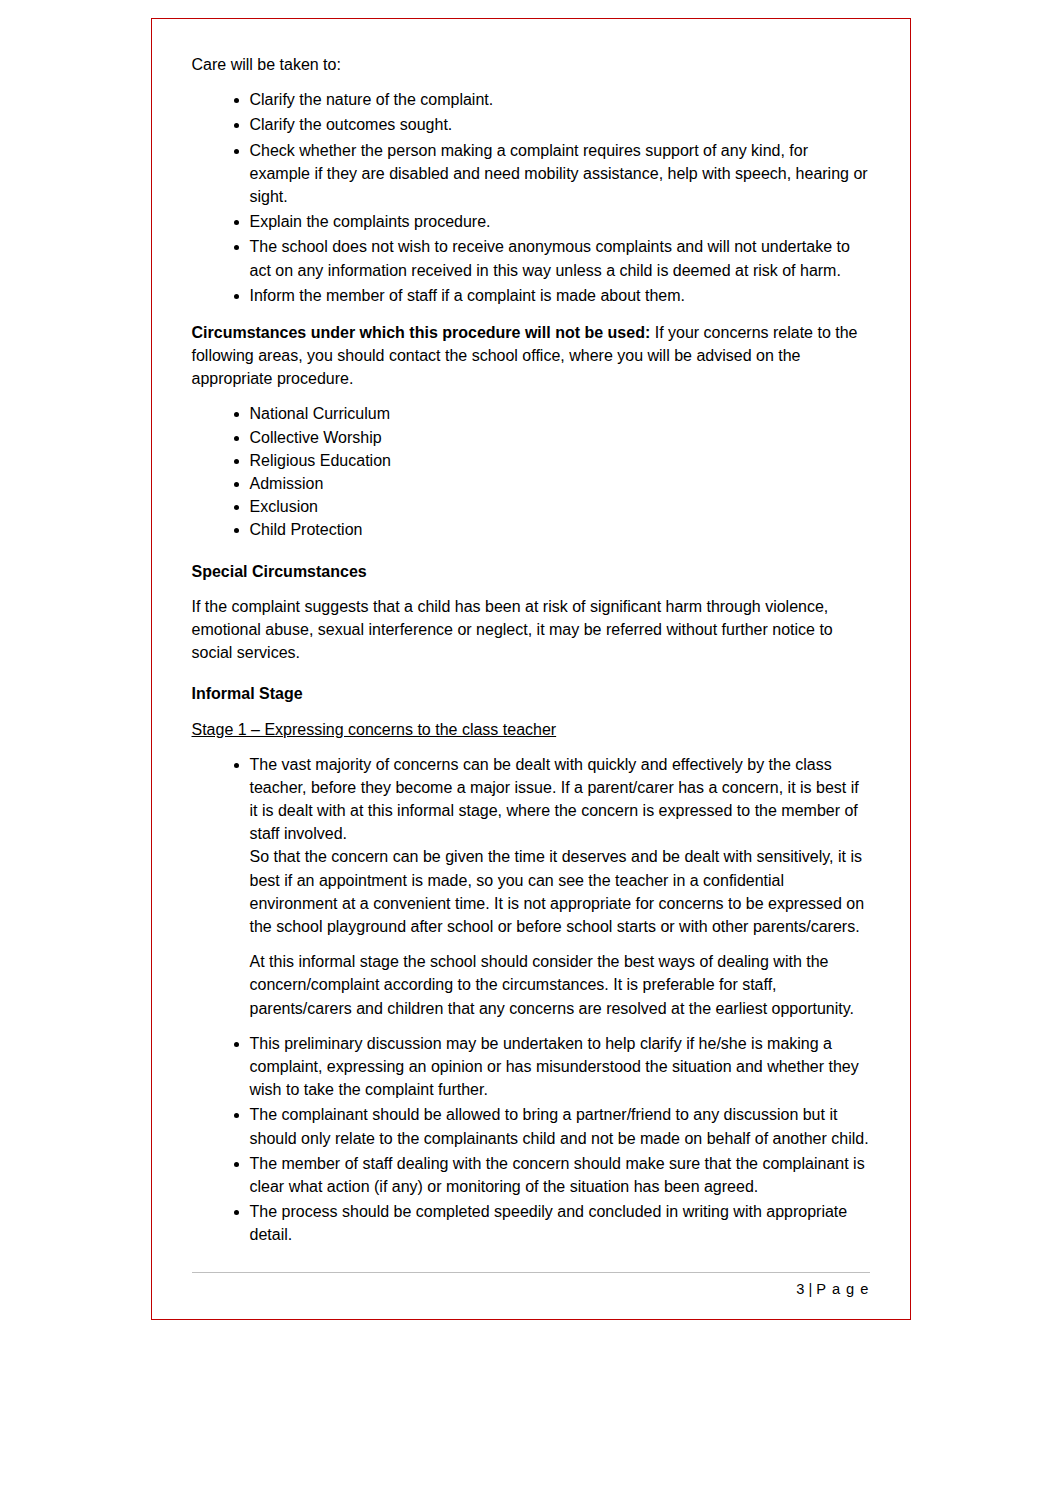Care will be taken to:
Clarify the nature of the complaint.
Clarify the outcomes sought.
Check whether the person making a complaint requires support of any kind, for example if they are disabled and need mobility assistance, help with speech, hearing or sight.
Explain the complaints procedure.
The school does not wish to receive anonymous complaints and will not undertake to act on any information received in this way unless a child is deemed at risk of harm.
Inform the member of staff if a complaint is made about them.
Circumstances under which this procedure will not be used: If your concerns relate to the following areas, you should contact the school office, where you will be advised on the appropriate procedure.
National Curriculum
Collective Worship
Religious Education
Admission
Exclusion
Child Protection
Special Circumstances
If the complaint suggests that a child has been at risk of significant harm through violence, emotional abuse, sexual interference or neglect, it may be referred without further notice to social services.
Informal Stage
Stage 1 – Expressing concerns to the class teacher
The vast majority of concerns can be dealt with quickly and effectively by the class teacher, before they become a major issue. If a parent/carer has a concern, it is best if it is dealt with at this informal stage, where the concern is expressed to the member of staff involved.
So that the concern can be given the time it deserves and be dealt with sensitively, it is best if an appointment is made, so you can see the teacher in a confidential environment at a convenient time. It is not appropriate for concerns to be expressed on the school playground after school or before school starts or with other parents/carers.
At this informal stage the school should consider the best ways of dealing with the concern/complaint according to the circumstances. It is preferable for staff, parents/carers and children that any concerns are resolved at the earliest opportunity.
This preliminary discussion may be undertaken to help clarify if he/she is making a complaint, expressing an opinion or has misunderstood the situation and whether they wish to take the complaint further.
The complainant should be allowed to bring a partner/friend to any discussion but it should only relate to the complainants child and not be made on behalf of another child.
The member of staff dealing with the concern should make sure that the complainant is clear what action (if any) or monitoring of the situation has been agreed.
The process should be completed speedily and concluded in writing with appropriate detail.
3 | P a g e